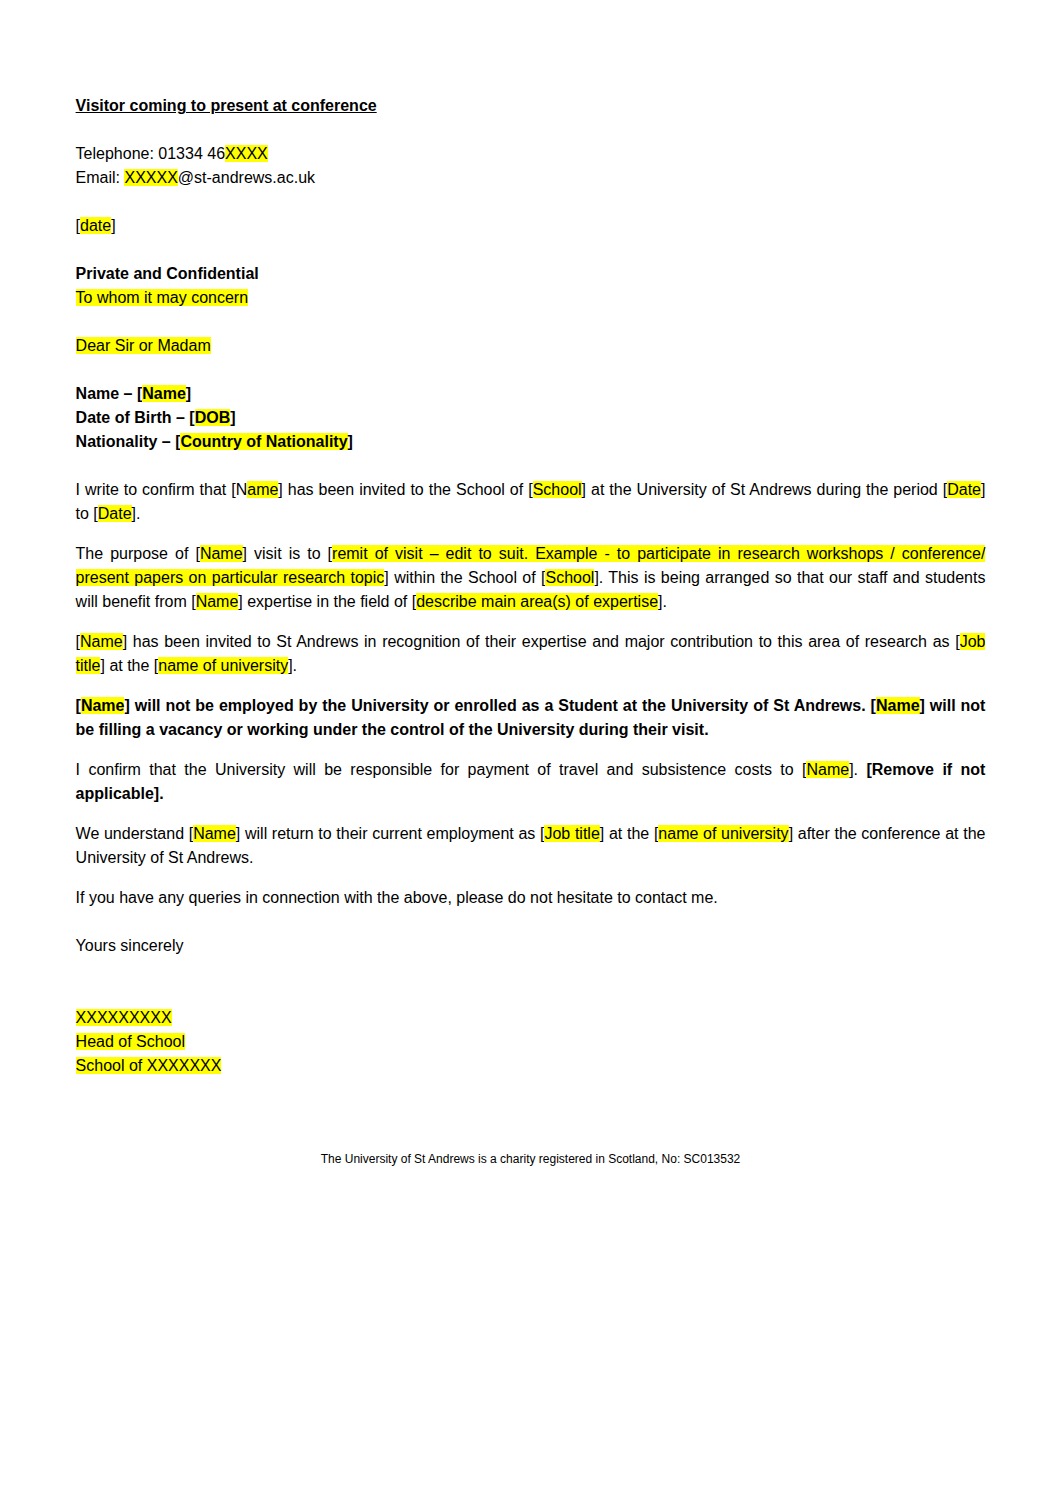Visitor coming to present at conference
Telephone: 01334 46XXXX
Email: XXXXX@st-andrews.ac.uk
[date]
Private and Confidential
To whom it may concern
Dear Sir or Madam
Name – [Name]
Date of Birth – [DOB]
Nationality – [Country of Nationality]
I write to confirm that [Name] has been invited to the School of [School] at the University of St Andrews during the period [Date] to [Date].
The purpose of [Name] visit is to [remit of visit – edit to suit. Example - to participate in research workshops / conference/ present papers on particular research topic] within the School of [School]. This is being arranged so that our staff and students will benefit from [Name] expertise in the field of [describe main area(s) of expertise].
[Name] has been invited to St Andrews in recognition of their expertise and major contribution to this area of research as [Job title] at the [name of university].
[Name] will not be employed by the University or enrolled as a Student at the University of St Andrews. [Name] will not be filling a vacancy or working under the control of the University during their visit.
I confirm that the University will be responsible for payment of travel and subsistence costs to [Name]. [Remove if not applicable].
We understand [Name] will return to their current employment as [Job title] at the [name of university] after the conference at the University of St Andrews.
If you have any queries in connection with the above, please do not hesitate to contact me.
Yours sincerely
XXXXXXXXX
Head of School
School of XXXXXXX
The University of St Andrews is a charity registered in Scotland, No: SC013532